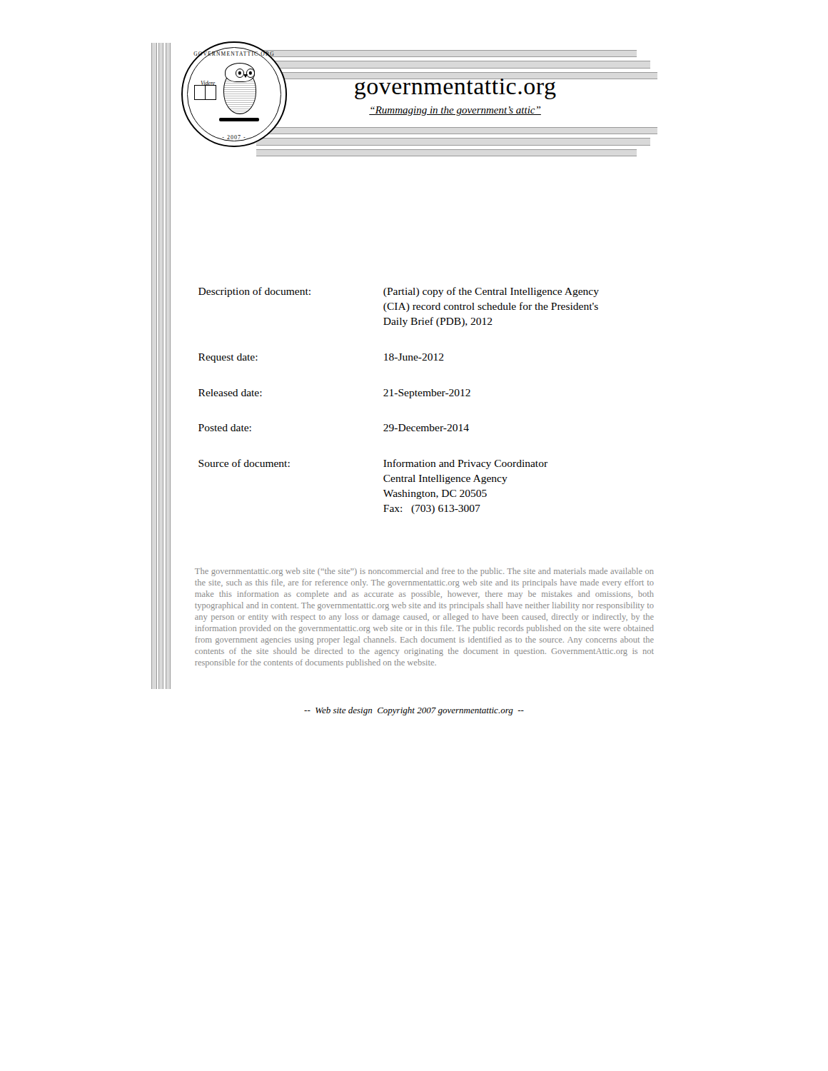GOVERNMENTATTIC.ORG
Videre
licet
- 2007 -
governmentattic.org
“Rummaging in the government’s attic”
| Description of document: | (Partial) copy of the Central Intelligence Agency (CIA) record control schedule for the President's Daily Brief (PDB), 2012 |
| Request date: | 18-June-2012 |
| Released date: | 21-September-2012 |
| Posted date: | 29-December-2014 |
| Source of document: | Information and Privacy Coordinator Central Intelligence Agency Washington, DC 20505 Fax: (703) 613-3007 |
The governmentattic.org web site (“the site”) is noncommercial and free to the public. The site and materials made available on the site, such as this file, are for reference only. The governmentattic.org web site and its principals have made every effort to make this information as complete and as accurate as possible, however, there may be mistakes and omissions, both typographical and in content. The governmentattic.org web site and its principals shall have neither liability nor responsibility to any person or entity with respect to any loss or damage caused, or alleged to have been caused, directly or indirectly, by the information provided on the governmentattic.org web site or in this file. The public records published on the site were obtained from government agencies using proper legal channels. Each document is identified as to the source. Any concerns about the contents of the site should be directed to the agency originating the document in question. GovernmentAttic.org is not responsible for the contents of documents published on the website.
-- Web site design Copyright 2007 governmentattic.org --